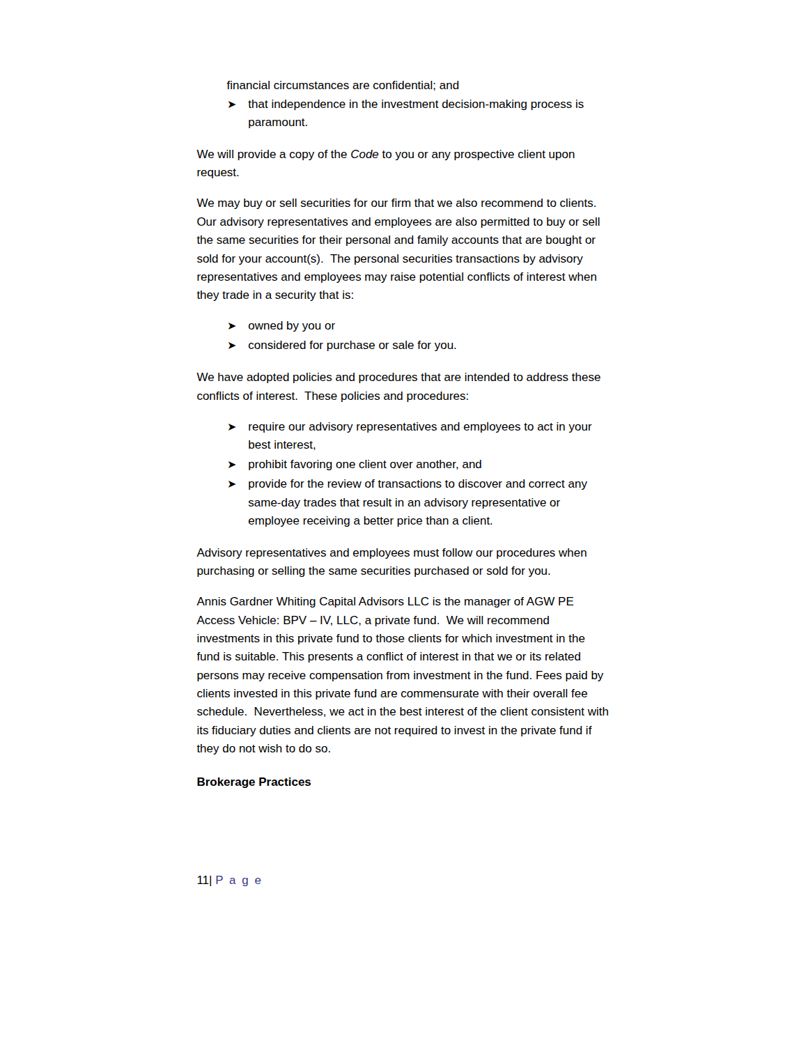financial circumstances are confidential; and
that independence in the investment decision-making process is paramount.
We will provide a copy of the Code to you or any prospective client upon request.
We may buy or sell securities for our firm that we also recommend to clients. Our advisory representatives and employees are also permitted to buy or sell the same securities for their personal and family accounts that are bought or sold for your account(s). The personal securities transactions by advisory representatives and employees may raise potential conflicts of interest when they trade in a security that is:
owned by you or
considered for purchase or sale for you.
We have adopted policies and procedures that are intended to address these conflicts of interest. These policies and procedures:
require our advisory representatives and employees to act in your best interest,
prohibit favoring one client over another, and
provide for the review of transactions to discover and correct any same-day trades that result in an advisory representative or employee receiving a better price than a client.
Advisory representatives and employees must follow our procedures when purchasing or selling the same securities purchased or sold for you.
Annis Gardner Whiting Capital Advisors LLC is the manager of AGW PE Access Vehicle: BPV – IV, LLC, a private fund. We will recommend investments in this private fund to those clients for which investment in the fund is suitable. This presents a conflict of interest in that we or its related persons may receive compensation from investment in the fund. Fees paid by clients invested in this private fund are commensurate with their overall fee schedule. Nevertheless, we act in the best interest of the client consistent with its fiduciary duties and clients are not required to invest in the private fund if they do not wish to do so.
Brokerage Practices
11| P a g e